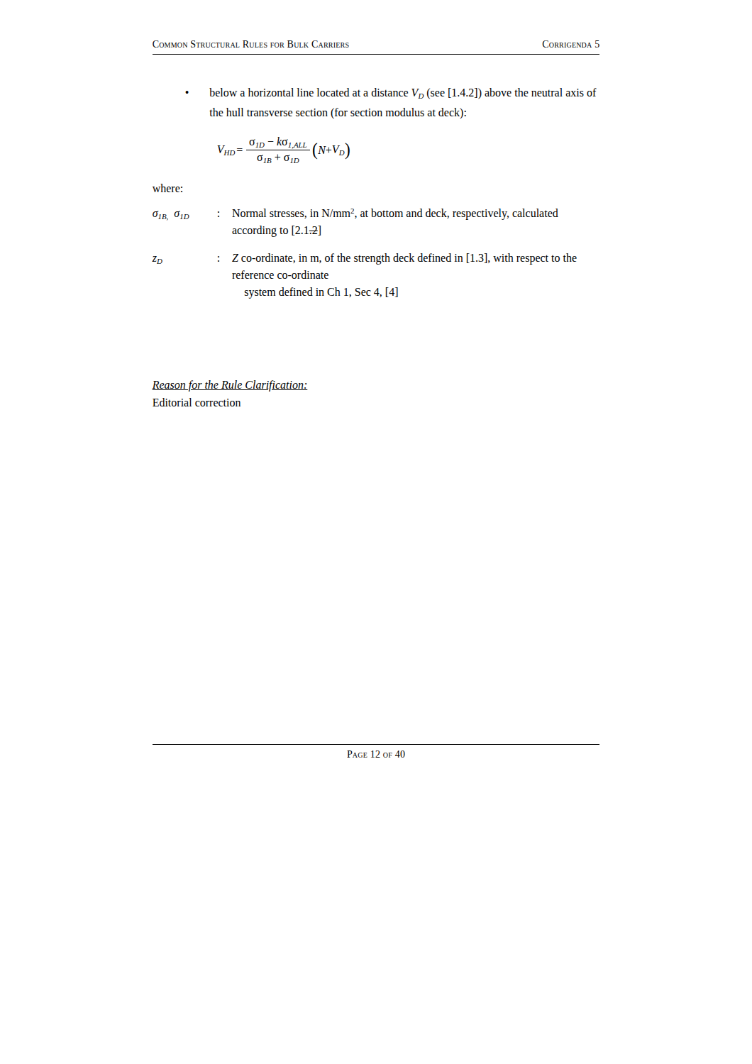Common Structural Rules for Bulk Carriers
Corrigenda 5
below a horizontal line located at a distance VD (see [1.4.2]) above the neutral axis of the hull transverse section (for section modulus at deck):
VHD = σ1D − kσ1,ALL σ1B + σ1D (N + VD)
where:
| σ 1B, σ 1D | : | Normal stresses, in N/mm 2 , at bottom and deck, respectively, calculated according to [2.1 .2 ] |
| z D | : | Z co-ordinate, in m, of the strength deck defined in [1.3], with respect to the reference co-ordinate system defined in Ch 1, Sec 4, [4] |
Reason for the Rule Clarification:
Editorial correction
Page 12 of 40